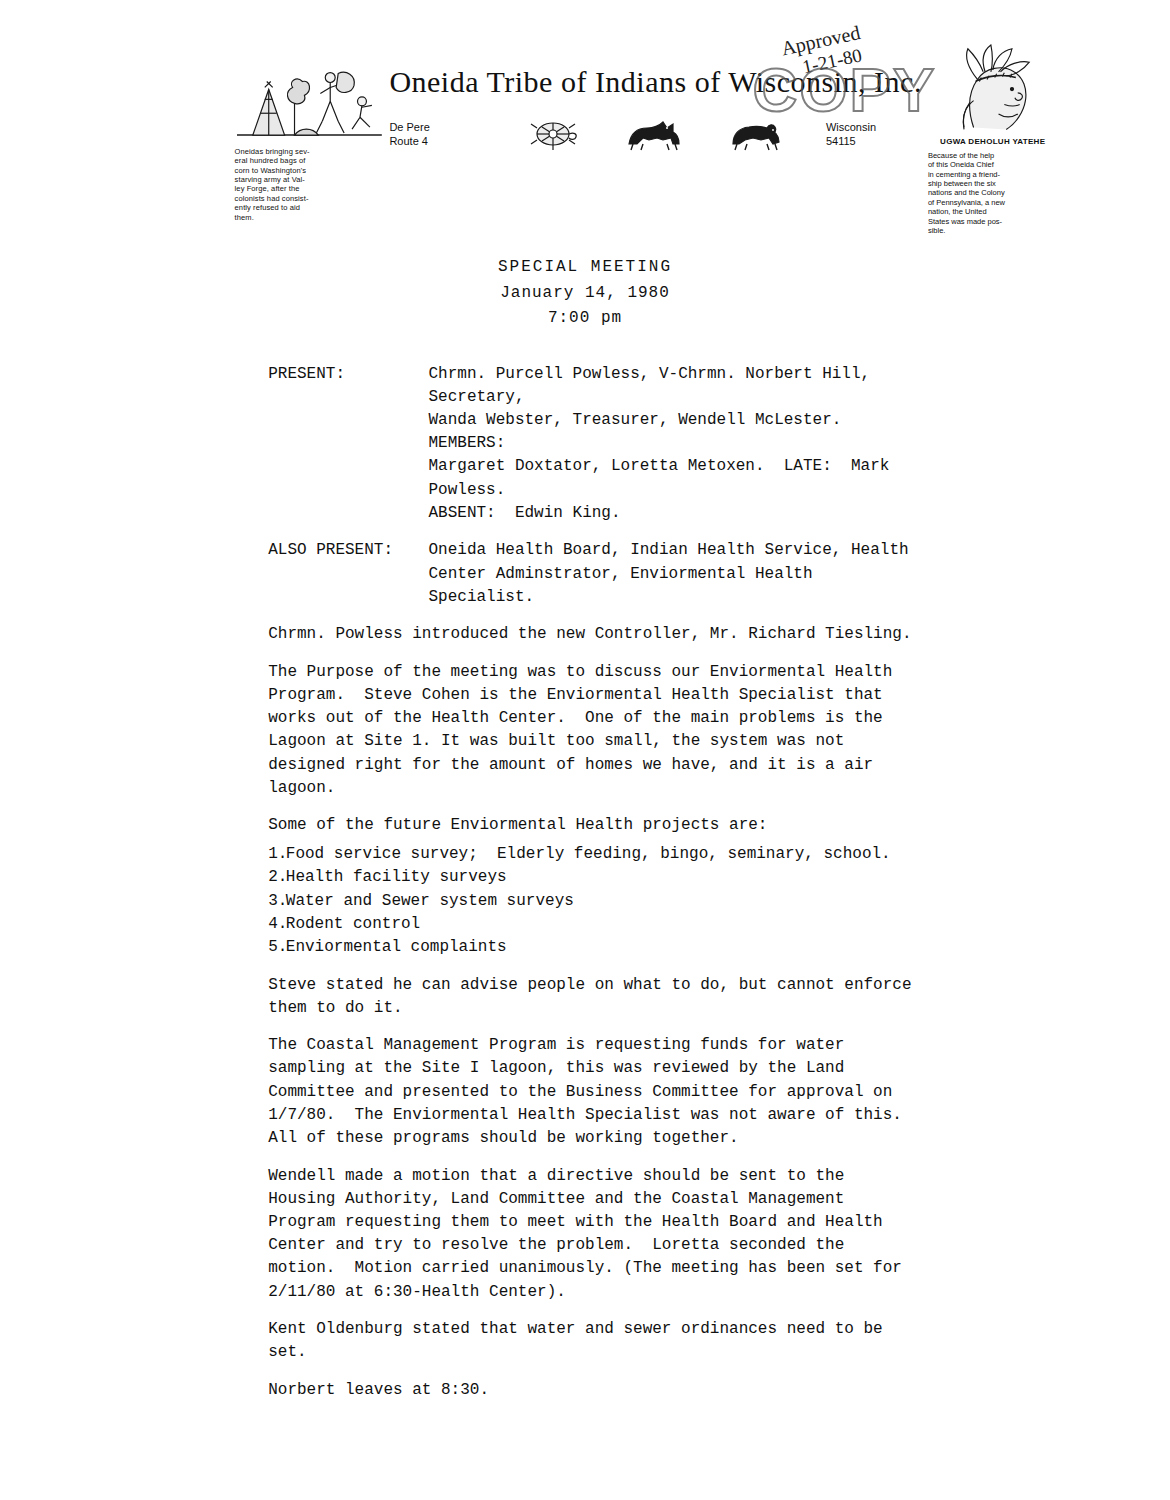Approved 1-21-80
Oneidas bringing sev-
eral hundred bags of
corn to Washington's
starving army at Val-
ley Forge, after the
colonists had consist-
ently refused to aid
them.
Oneida Tribe of Indians of Wisconsin, Inc.
COPY
De Pere
Route 4
Wisconsin
54115
UGWA DEHOLUH YATEHE
Because of the help
of this Oneida Chief
in cementing a friend-
ship between the six
nations and the Colony
of Pennsylvania, a new
nation, the United
States was made pos-
sible.
SPECIAL MEETING
January 14, 1980
7:00 pm
PRESENT:
Chrmn. Purcell Powless, V-Chrmn. Norbert Hill, Secretary,
Wanda Webster, Treasurer, Wendell McLester. MEMBERS:
Margaret Doxtator, Loretta Metoxen. LATE: Mark Powless.
ABSENT: Edwin King.
ALSO PRESENT:
Oneida Health Board, Indian Health Service, Health
Center Adminstrator, Enviormental Health Specialist.
Chrmn. Powless introduced the new Controller, Mr. Richard Tiesling.
The Purpose of the meeting was to discuss our Enviormental Health Program. Steve Cohen is the Enviormental Health Specialist that works out of the Health Center. One of the main problems is the Lagoon at Site 1. It was built too small, the system was not designed right for the amount of homes we have, and it is a air lagoon.
Some of the future Enviormental Health projects are:
1. Food service survey; Elderly feeding, bingo, seminary, school.
2. Health facility surveys
3. Water and Sewer system surveys
4. Rodent control
5. Enviormental complaints
Steve stated he can advise people on what to do, but cannot enforce them to do it.
The Coastal Management Program is requesting funds for water sampling at the Site I lagoon, this was reviewed by the Land Committee and presented to the Business Committee for approval on 1/7/80. The Enviormental Health Specialist was not aware of this. All of these programs should be working together.
Wendell made a motion that a directive should be sent to the Housing Authority, Land Committee and the Coastal Management Program requesting them to meet with the Health Board and Health Center and try to resolve the problem. Loretta seconded the motion. Motion carried unanimously. (The meeting has been set for 2/11/80 at 6:30-Health Center).
Kent Oldenburg stated that water and sewer ordinances need to be set.
Norbert leaves at 8:30.